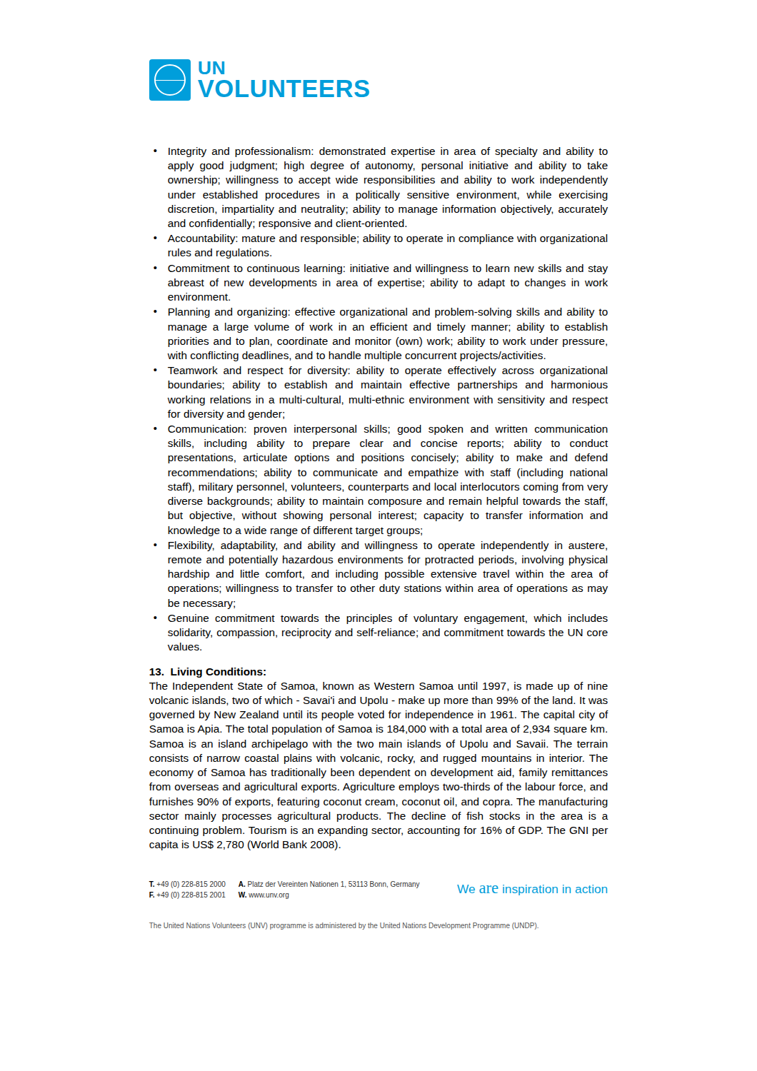UN VOLUNTEERS
Integrity and professionalism: demonstrated expertise in area of specialty and ability to apply good judgment; high degree of autonomy, personal initiative and ability to take ownership; willingness to accept wide responsibilities and ability to work independently under established procedures in a politically sensitive environment, while exercising discretion, impartiality and neutrality; ability to manage information objectively, accurately and confidentially; responsive and client-oriented.
Accountability: mature and responsible; ability to operate in compliance with organizational rules and regulations.
Commitment to continuous learning: initiative and willingness to learn new skills and stay abreast of new developments in area of expertise; ability to adapt to changes in work environment.
Planning and organizing: effective organizational and problem-solving skills and ability to manage a large volume of work in an efficient and timely manner; ability to establish priorities and to plan, coordinate and monitor (own) work; ability to work under pressure, with conflicting deadlines, and to handle multiple concurrent projects/activities.
Teamwork and respect for diversity: ability to operate effectively across organizational boundaries; ability to establish and maintain effective partnerships and harmonious working relations in a multi-cultural, multi-ethnic environment with sensitivity and respect for diversity and gender;
Communication: proven interpersonal skills; good spoken and written communication skills, including ability to prepare clear and concise reports; ability to conduct presentations, articulate options and positions concisely; ability to make and defend recommendations; ability to communicate and empathize with staff (including national staff), military personnel, volunteers, counterparts and local interlocutors coming from very diverse backgrounds; ability to maintain composure and remain helpful towards the staff, but objective, without showing personal interest; capacity to transfer information and knowledge to a wide range of different target groups;
Flexibility, adaptability, and ability and willingness to operate independently in austere, remote and potentially hazardous environments for protracted periods, involving physical hardship and little comfort, and including possible extensive travel within the area of operations; willingness to transfer to other duty stations within area of operations as may be necessary;
Genuine commitment towards the principles of voluntary engagement, which includes solidarity, compassion, reciprocity and self-reliance; and commitment towards the UN core values.
13. Living Conditions:
The Independent State of Samoa, known as Western Samoa until 1997, is made up of nine volcanic islands, two of which - Savai'i and Upolu - make up more than 99% of the land. It was governed by New Zealand until its people voted for independence in 1961. The capital city of Samoa is Apia. The total population of Samoa is 184,000 with a total area of 2,934 square km. Samoa is an island archipelago with the two main islands of Upolu and Savaii. The terrain consists of narrow coastal plains with volcanic, rocky, and rugged mountains in interior. The economy of Samoa has traditionally been dependent on development aid, family remittances from overseas and agricultural exports. Agriculture employs two-thirds of the labour force, and furnishes 90% of exports, featuring coconut cream, coconut oil, and copra. The manufacturing sector mainly processes agricultural products. The decline of fish stocks in the area is a continuing problem. Tourism is an expanding sector, accounting for 16% of GDP. The GNI per capita is US$ 2,780 (World Bank 2008).
T. +49 (0) 228-815 2000
F. +49 (0) 228-815 2001
A. Platz der Vereinten Nationen 1, 53113 Bonn, Germany
W. www.unv.org
We are inspiration in action
The United Nations Volunteers (UNV) programme is administered by the United Nations Development Programme (UNDP).